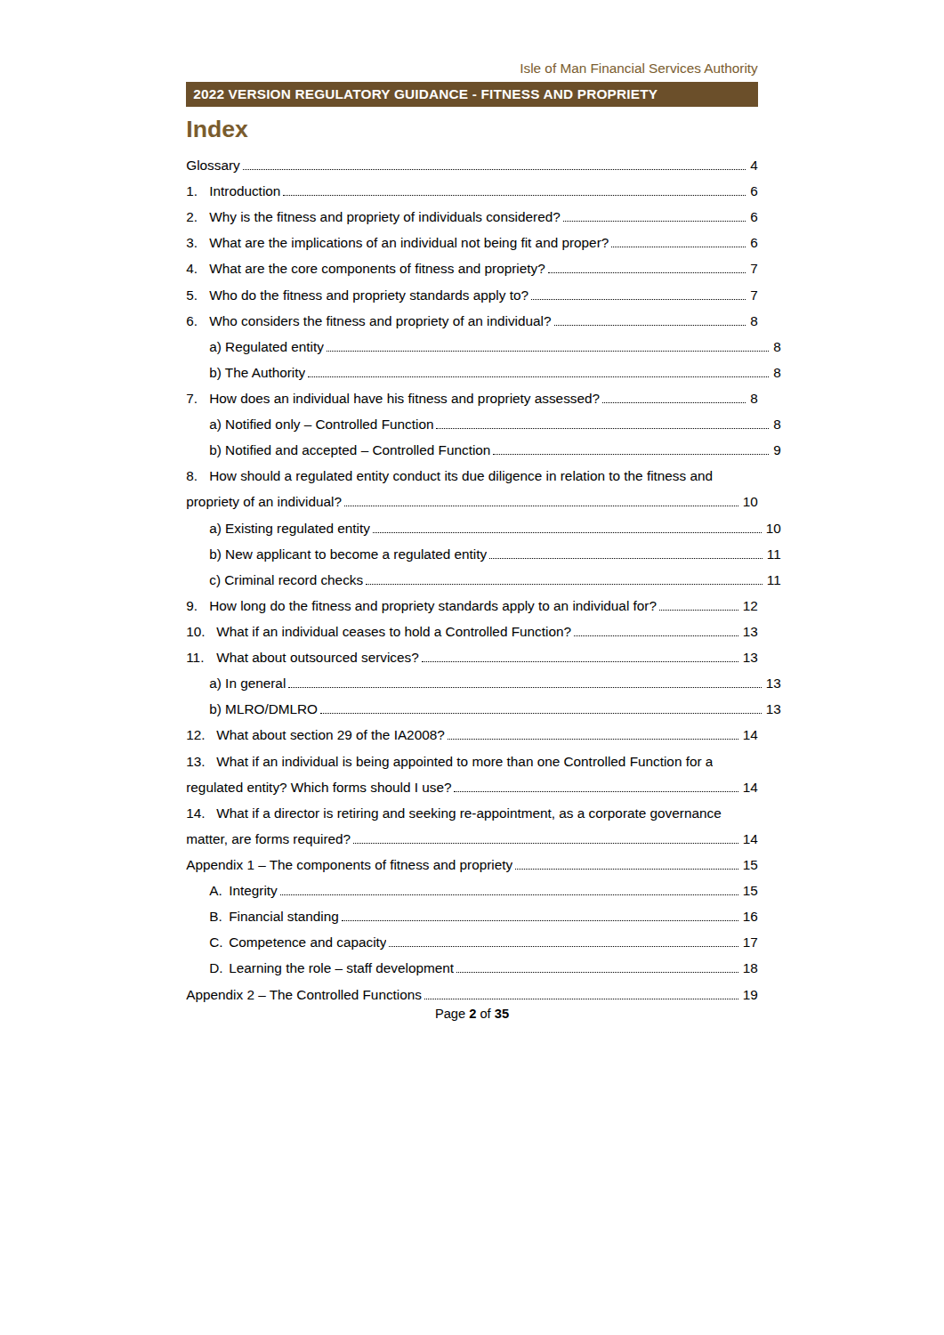Isle of Man Financial Services Authority
2022 VERSION REGULATORY GUIDANCE - FITNESS AND PROPRIETY
Index
Glossary 4
1. Introduction 6
2. Why is the fitness and propriety of individuals considered? 6
3. What are the implications of an individual not being fit and proper? 6
4. What are the core components of fitness and propriety? 7
5. Who do the fitness and propriety standards apply to? 7
6. Who considers the fitness and propriety of an individual? 8
a) Regulated entity 8
b) The Authority 8
7. How does an individual have his fitness and propriety assessed? 8
a) Notified only – Controlled Function 8
b) Notified and accepted – Controlled Function 9
8. How should a regulated entity conduct its due diligence in relation to the fitness and
propriety of an individual? 10
a) Existing regulated entity 10
b) New applicant to become a regulated entity 11
c) Criminal record checks 11
9. How long do the fitness and propriety standards apply to an individual for? 12
10. What if an individual ceases to hold a Controlled Function? 13
11. What about outsourced services? 13
a) In general 13
b) MLRO/DMLRO 13
12. What about section 29 of the IA2008? 14
13. What if an individual is being appointed to more than one Controlled Function for a
regulated entity? Which forms should I use? 14
14. What if a director is retiring and seeking re-appointment, as a corporate governance
matter, are forms required? 14
Appendix 1 – The components of fitness and propriety 15
A. Integrity 15
B. Financial standing 16
C. Competence and capacity 17
D. Learning the role – staff development 18
Appendix 2 – The Controlled Functions 19
Page 2 of 35